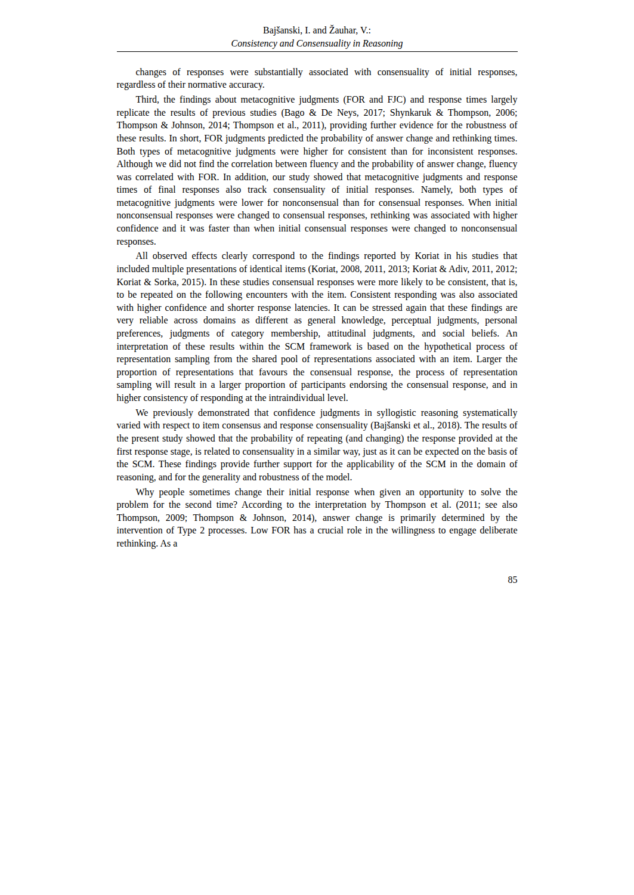Bajšanski, I. and Žauhar, V.:
Consistency and Consensuality in Reasoning
changes of responses were substantially associated with consensuality of initial responses, regardless of their normative accuracy.
Third, the findings about metacognitive judgments (FOR and FJC) and response times largely replicate the results of previous studies (Bago & De Neys, 2017; Shynkaruk & Thompson, 2006; Thompson & Johnson, 2014; Thompson et al., 2011), providing further evidence for the robustness of these results. In short, FOR judgments predicted the probability of answer change and rethinking times. Both types of metacognitive judgments were higher for consistent than for inconsistent responses. Although we did not find the correlation between fluency and the probability of answer change, fluency was correlated with FOR. In addition, our study showed that metacognitive judgments and response times of final responses also track consensuality of initial responses. Namely, both types of metacognitive judgments were lower for nonconsensual than for consensual responses. When initial nonconsensual responses were changed to consensual responses, rethinking was associated with higher confidence and it was faster than when initial consensual responses were changed to nonconsensual responses.
All observed effects clearly correspond to the findings reported by Koriat in his studies that included multiple presentations of identical items (Koriat, 2008, 2011, 2013; Koriat & Adiv, 2011, 2012; Koriat & Sorka, 2015). In these studies consensual responses were more likely to be consistent, that is, to be repeated on the following encounters with the item. Consistent responding was also associated with higher confidence and shorter response latencies. It can be stressed again that these findings are very reliable across domains as different as general knowledge, perceptual judgments, personal preferences, judgments of category membership, attitudinal judgments, and social beliefs. An interpretation of these results within the SCM framework is based on the hypothetical process of representation sampling from the shared pool of representations associated with an item. Larger the proportion of representations that favours the consensual response, the process of representation sampling will result in a larger proportion of participants endorsing the consensual response, and in higher consistency of responding at the intraindividual level.
We previously demonstrated that confidence judgments in syllogistic reasoning systematically varied with respect to item consensus and response consensuality (Bajšanski et al., 2018). The results of the present study showed that the probability of repeating (and changing) the response provided at the first response stage, is related to consensuality in a similar way, just as it can be expected on the basis of the SCM. These findings provide further support for the applicability of the SCM in the domain of reasoning, and for the generality and robustness of the model.
Why people sometimes change their initial response when given an opportunity to solve the problem for the second time? According to the interpretation by Thompson et al. (2011; see also Thompson, 2009; Thompson & Johnson, 2014), answer change is primarily determined by the intervention of Type 2 processes. Low FOR has a crucial role in the willingness to engage deliberate rethinking. As a
85